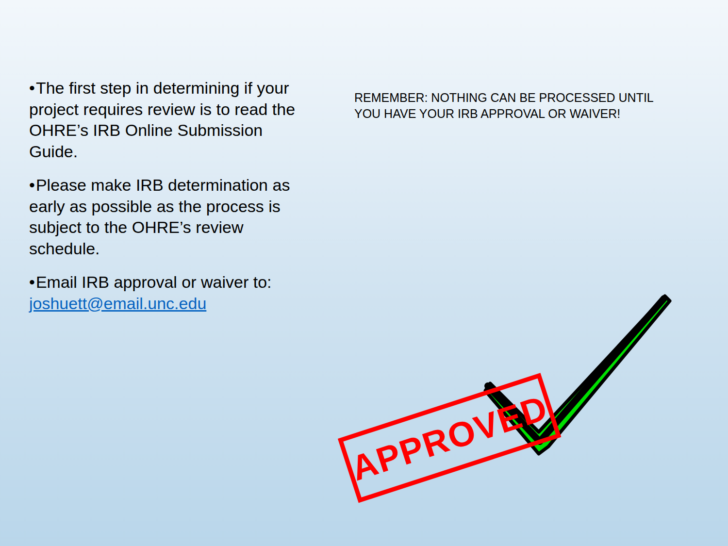The first step in determining if your project requires review is to read the OHRE’s IRB Online Submission Guide.
Please make IRB determination as early as possible as the process is subject to the OHRE’s review schedule.
Email IRB approval or waiver to: joshuett@email.unc.edu
REMEMBER: NOTHING CAN BE PROCESSED UNTIL YOU HAVE YOUR IRB APPROVAL OR WAIVER!
APPROVED